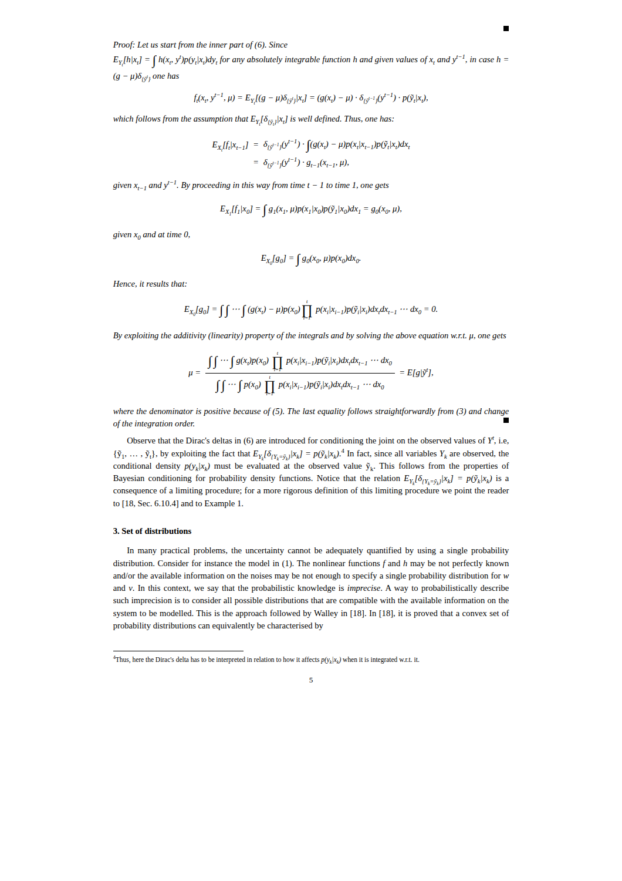Proof: Let us start from the inner part of (6). Since
EYt[h|xt] = ∫ h(xt, yt)p(yt|xt)dyt for any absolutely integrable function h and given values of xt and yt−1, in case h = (g − μ)δ{ỹt} one has
ft(xt, yt−1, μ) = EYt[(g − μ)δ{ỹt}|xt] = (g(xt) − μ) · δ{ỹt−1}(yt−1) · p(ỹt|xt),
which follows from the assumption that EYt[δ{ỹt}|xt] is well defined. Thus, one has:
| E X t [f t /x t−1 ] | = | δ {ỹ t−1 } (y t−1 ) · ∫ (g(x t ) − μ)p(x t /x t−1 )p(ỹ t /x t )dx t |
| | = | δ {ỹ t−1 } (y t−1 ) · g t−1 (x t−1 , μ), |
given xt−1 and yt−1. By proceeding in this way from time t − 1 to time 1, one gets
EX1[f1|x0] = ∫ g1(x1, μ)p(x1|x0)p(ỹ1|x0)dx1 = g0(x0, μ),
given x0 and at time 0,
EX0[g0] = ∫ g0(x0, μ)p(x0)dx0.
Hence, it results that:
EX0[g0] = ∫ ∫ ⋯ ∫ (g(xt) − μ)p(x0)t∏i=1 p(xi|xi−1)p(ỹi|xi)dxtdxt−1 ⋯ dx0 = 0.
By exploiting the additivity (linearity) property of the integrals and by solving the above equation w.r.t. μ, one gets
μ = ∫ ∫ ⋯ ∫ g(xt)p(x0) t∏i=1 p(xi|xi−1)p(ỹi|xi)dxtdxt−1 ⋯ dx0 ∫ ∫ ⋯ ∫ p(x0) t∏i=1 p(xi|xi−1)p(ỹi|xi)dxtdxt−1 ⋯ dx0 = E[g|ỹt],
where the denominator is positive because of (5). The last equality follows straightforwardly from (3) and change of the integration order.
Observe that the Dirac's deltas in (6) are introduced for conditioning the joint on the observed values of Yt, i.e, {ỹ1, … , ỹt}, by exploiting the fact that EYk[δ{Yk=ỹk}|xk] = p(ỹk|xk).4 In fact, since all variables Yk are observed, the conditional density p(yk|xk) must be evaluated at the observed value ỹk. This follows from the properties of Bayesian conditioning for probability density functions. Notice that the relation EYk[δ{Yk=ỹk}|xk] = p(ỹk|xk) is a consequence of a limiting procedure; for a more rigorous definition of this limiting procedure we point the reader to [18, Sec. 6.10.4] and to Example 1.
3. Set of distributions
In many practical problems, the uncertainty cannot be adequately quantified by using a single probability distribution. Consider for instance the model in (1). The nonlinear functions f and h may be not perfectly known and/or the available information on the noises may be not enough to specify a single probability distribution for w and v. In this context, we say that the probabilistic knowledge is imprecise. A way to probabilistically describe such imprecision is to consider all possible distributions that are compatible with the available information on the system to be modelled. This is the approach followed by Walley in [18]. In [18], it is proved that a convex set of probability distributions can equivalently be characterised by
4Thus, here the Dirac's delta has to be interpreted in relation to how it affects p(yk|xk) when it is integrated w.r.t. it.
5